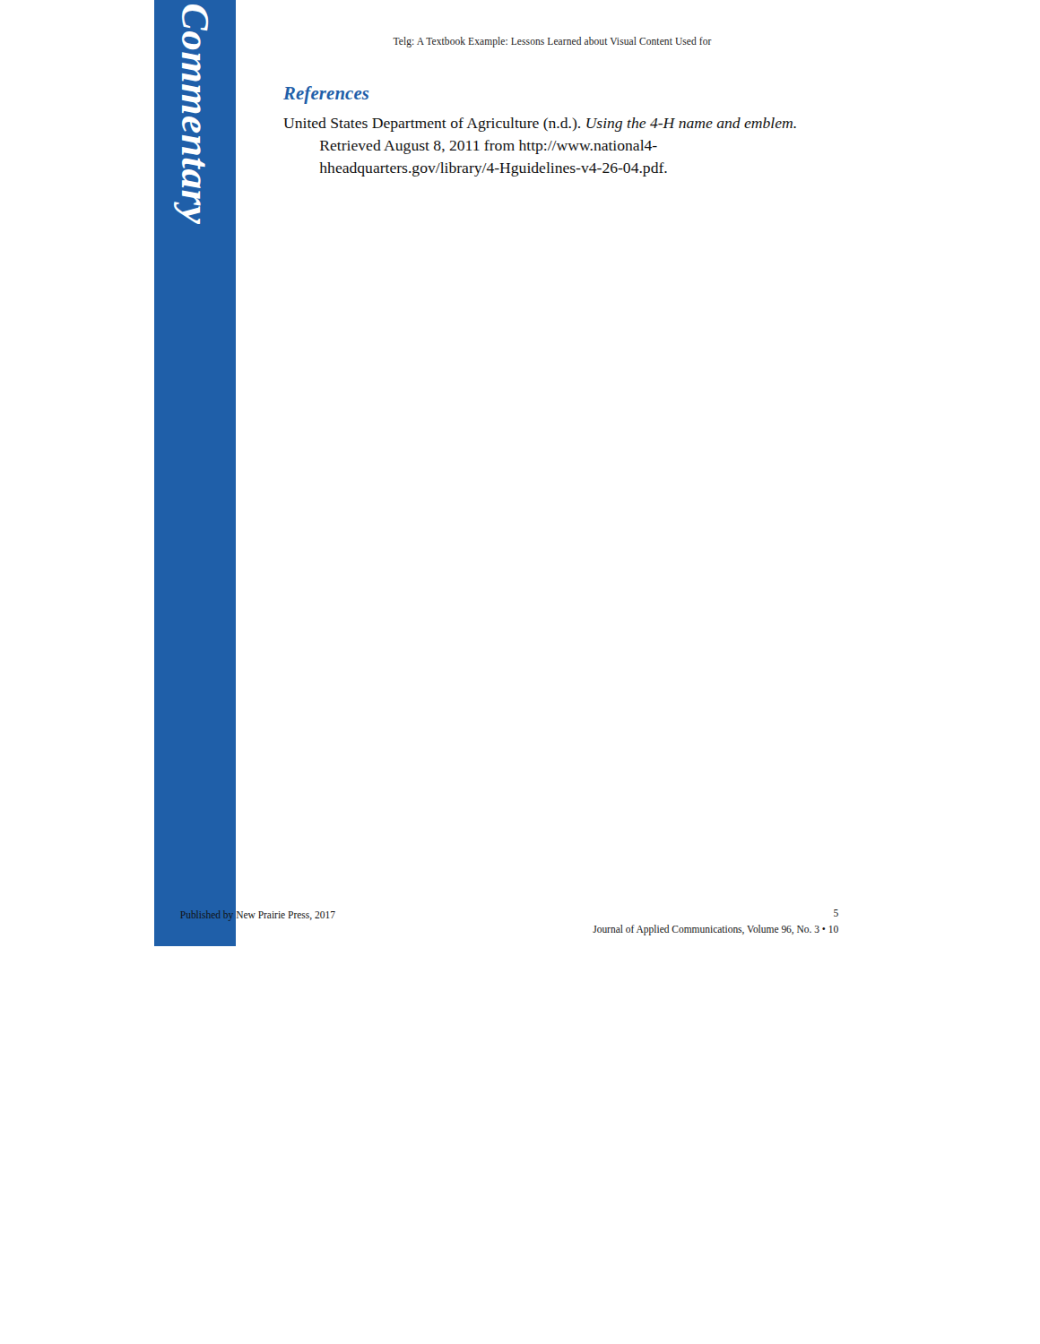Commentary
Telg: A Textbook Example: Lessons Learned about Visual Content Used for
References
United States Department of Agriculture (n.d.). Using the 4-H name and emblem. Retrieved August 8, 2011 from http://www.national4-hheadquarters.gov/library/4-Hguidelines-v4-26-04.pdf.
Published by New Prairie Press, 2017
5
Journal of Applied Communications, Volume 96, No. 3 • 10